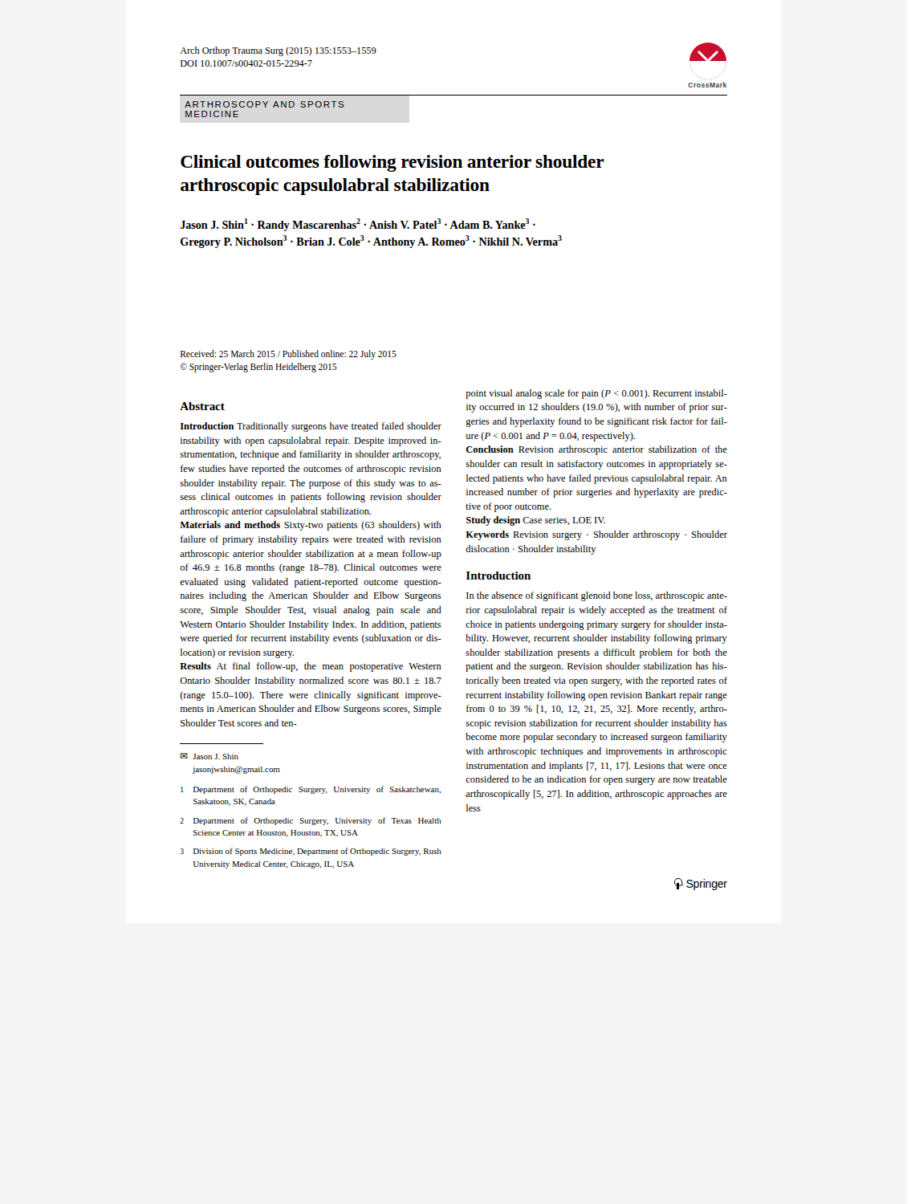Arch Orthop Trauma Surg (2015) 135:1553–1559
DOI 10.1007/s00402-015-2294-7
CrossMark
ARTHROSCOPY AND SPORTS MEDICINE
Clinical outcomes following revision anterior shoulder
arthroscopic capsulolabral stabilization
Jason J. Shin1 · Randy Mascarenhas2 · Anish V. Patel3 · Adam B. Yanke3 ·
Gregory P. Nicholson3 · Brian J. Cole3 · Anthony A. Romeo3 · Nikhil N. Verma3
Received: 25 March 2015 / Published online: 22 July 2015
© Springer-Verlag Berlin Heidelberg 2015
Abstract
Introduction Traditionally surgeons have treated failed shoulder instability with open capsulolabral repair. Despite improved instrumentation, technique and familiarity in shoulder arthroscopy, few studies have reported the outcomes of arthroscopic revision shoulder instability repair. The purpose of this study was to assess clinical outcomes in patients following revision shoulder arthroscopic anterior capsulolabral stabilization.
Materials and methods Sixty-two patients (63 shoulders) with failure of primary instability repairs were treated with revision arthroscopic anterior shoulder stabilization at a mean follow-up of 46.9 ± 16.8 months (range 18–78). Clinical outcomes were evaluated using validated patient-reported outcome questionnaires including the American Shoulder and Elbow Surgeons score, Simple Shoulder Test, visual analog pain scale and Western Ontario Shoulder Instability Index. In addition, patients were queried for recurrent instability events (subluxation or dislocation) or revision surgery.
Results At final follow-up, the mean postoperative Western Ontario Shoulder Instability normalized score was 80.1 ± 18.7 (range 15.0–100). There were clinically significant improvements in American Shoulder and Elbow Surgeons scores, Simple Shoulder Test scores and ten-
✉
Jason J. Shin
jasonjwshin@gmail.com
1
Department of Orthopedic Surgery, University of Saskatchewan, Saskatoon, SK, Canada
2
Department of Orthopedic Surgery, University of Texas Health Science Center at Houston, Houston, TX, USA
3
Division of Sports Medicine, Department of Orthopedic Surgery, Rush University Medical Center, Chicago, IL, USA
point visual analog scale for pain (P < 0.001). Recurrent instability occurred in 12 shoulders (19.0 %), with number of prior surgeries and hyperlaxity found to be significant risk factor for failure (P < 0.001 and P = 0.04, respectively).
Conclusion Revision arthroscopic anterior stabilization of the shoulder can result in satisfactory outcomes in appropriately selected patients who have failed previous capsulolabral repair. An increased number of prior surgeries and hyperlaxity are predictive of poor outcome.
Study design Case series, LOE IV.
Keywords Revision surgery · Shoulder arthroscopy · Shoulder dislocation · Shoulder instability
Introduction
In the absence of significant glenoid bone loss, arthroscopic anterior capsulolabral repair is widely accepted as the treatment of choice in patients undergoing primary surgery for shoulder instability. However, recurrent shoulder instability following primary shoulder stabilization presents a difficult problem for both the patient and the surgeon. Revision shoulder stabilization has historically been treated via open surgery, with the reported rates of recurrent instability following open revision Bankart repair range from 0 to 39 % [1, 10, 12, 21, 25, 32]. More recently, arthroscopic revision stabilization for recurrent shoulder instability has become more popular secondary to increased surgeon familiarity with arthroscopic techniques and improvements in arthroscopic instrumentation and implants [7, 11, 17]. Lesions that were once considered to be an indication for open surgery are now treatable arthroscopically [5, 27]. In addition, arthroscopic approaches are less
Springer